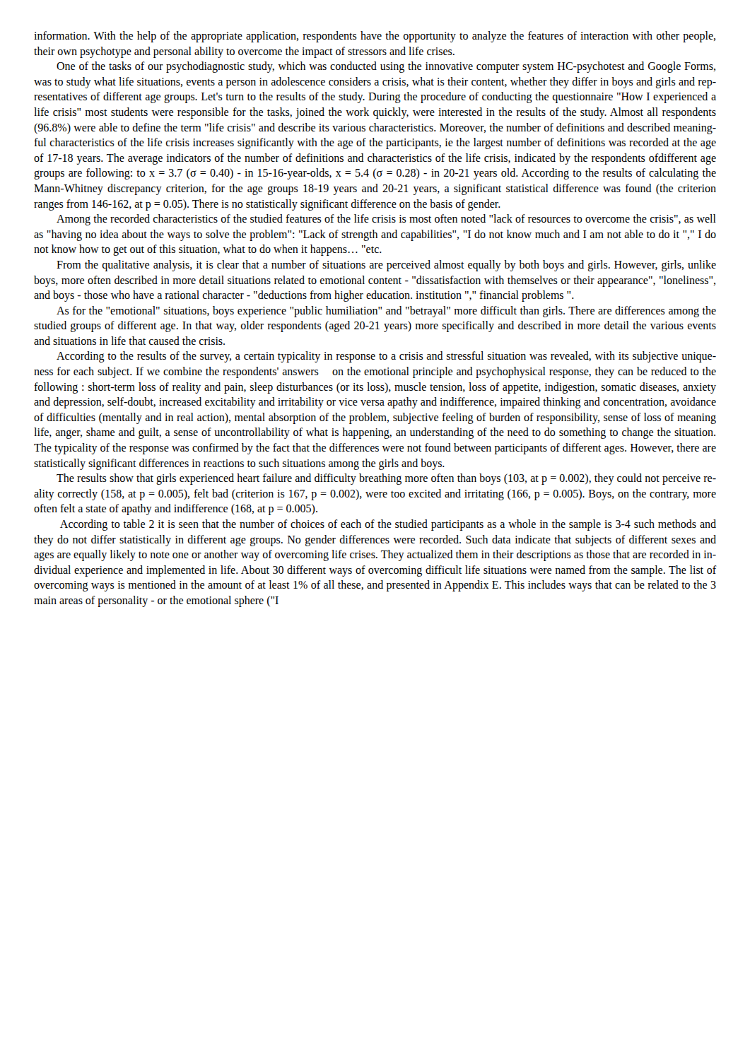information. With the help of the appropriate application, respondents have the opportunity to analyze the features of interaction with other people, their own psychotype and personal ability to overcome the impact of stressors and life crises.
One of the tasks of our psychodiagnostic study, which was conducted using the innovative computer system HC-psychotest and Google Forms, was to study what life situations, events a person in adolescence considers a crisis, what is their content, whether they differ in boys and girls and representatives of different age groups. Let's turn to the results of the study. During the procedure of conducting the questionnaire "How I experienced a life crisis" most students were responsible for the tasks, joined the work quickly, were interested in the results of the study. Almost all respondents (96.8%) were able to define the term "life crisis" and describe its various characteristics. Moreover, the number of definitions and described meaningful characteristics of the life crisis increases significantly with the age of the participants, ie the largest number of definitions was recorded at the age of 17-18 years. The average indicators of the number of definitions and characteristics of the life crisis, indicated by the respondents ofdifferent age groups are following: to x = 3.7 (σ = 0.40) - in 15-16-year-olds, x = 5.4 (σ = 0.28) - in 20-21 years old. According to the results of calculating the Mann-Whitney discrepancy criterion, for the age groups 18-19 years and 20-21 years, a significant statistical difference was found (the criterion ranges from 146-162, at p = 0.05). There is no statistically significant difference on the basis of gender.
Among the recorded characteristics of the studied features of the life crisis is most often noted "lack of resources to overcome the crisis", as well as "having no idea about the ways to solve the problem": "Lack of strength and capabilities", "I do not know much and I am not able to do it "," I do not know how to get out of this situation, what to do when it happens… "etc.
From the qualitative analysis, it is clear that a number of situations are perceived almost equally by both boys and girls. However, girls, unlike boys, more often described in more detail situations related to emotional content - "dissatisfaction with themselves or their appearance", "loneliness", and boys - those who have a rational character - "deductions from higher education. institution "," financial problems ".
As for the "emotional" situations, boys experience "public humiliation" and "betrayal" more difficult than girls. There are differences among the studied groups of different age. In that way, older respondents (aged 20-21 years) more specifically and described in more detail the various events and situations in life that caused the crisis.
According to the results of the survey, a certain typicality in response to a crisis and stressful situation was revealed, with its subjective uniqueness for each subject. If we combine the respondents' answers on the emotional principle and psychophysical response, they can be reduced to the following : short-term loss of reality and pain, sleep disturbances (or its loss), muscle tension, loss of appetite, indigestion, somatic diseases, anxiety and depression, self-doubt, increased excitability and irritability or vice versa apathy and indifference, impaired thinking and concentration, avoidance of difficulties (mentally and in real action), mental absorption of the problem, subjective feeling of burden of responsibility, sense of loss of meaning life, anger, shame and guilt, a sense of uncontrollability of what is happening, an understanding of the need to do something to change the situation. The typicality of the response was confirmed by the fact that the differences were not found between participants of different ages. However, there are statistically significant differences in reactions to such situations among the girls and boys.
The results show that girls experienced heart failure and difficulty breathing more often than boys (103, at p = 0.002), they could not perceive reality correctly (158, at p = 0.005), felt bad (criterion is 167, p = 0.002), were too excited and irritating (166, p = 0.005). Boys, on the contrary, more often felt a state of apathy and indifference (168, at p = 0.005).
According to table 2 it is seen that the number of choices of each of the studied participants as a whole in the sample is 3-4 such methods and they do not differ statistically in different age groups. No gender differences were recorded. Such data indicate that subjects of different sexes and ages are equally likely to note one or another way of overcoming life crises. They actualized them in their descriptions as those that are recorded in individual experience and implemented in life. About 30 different ways of overcoming difficult life situations were named from the sample. The list of overcoming ways is mentioned in the amount of at least 1% of all these, and presented in Appendix E. This includes ways that can be related to the 3 main areas of personality - or the emotional sphere ("I